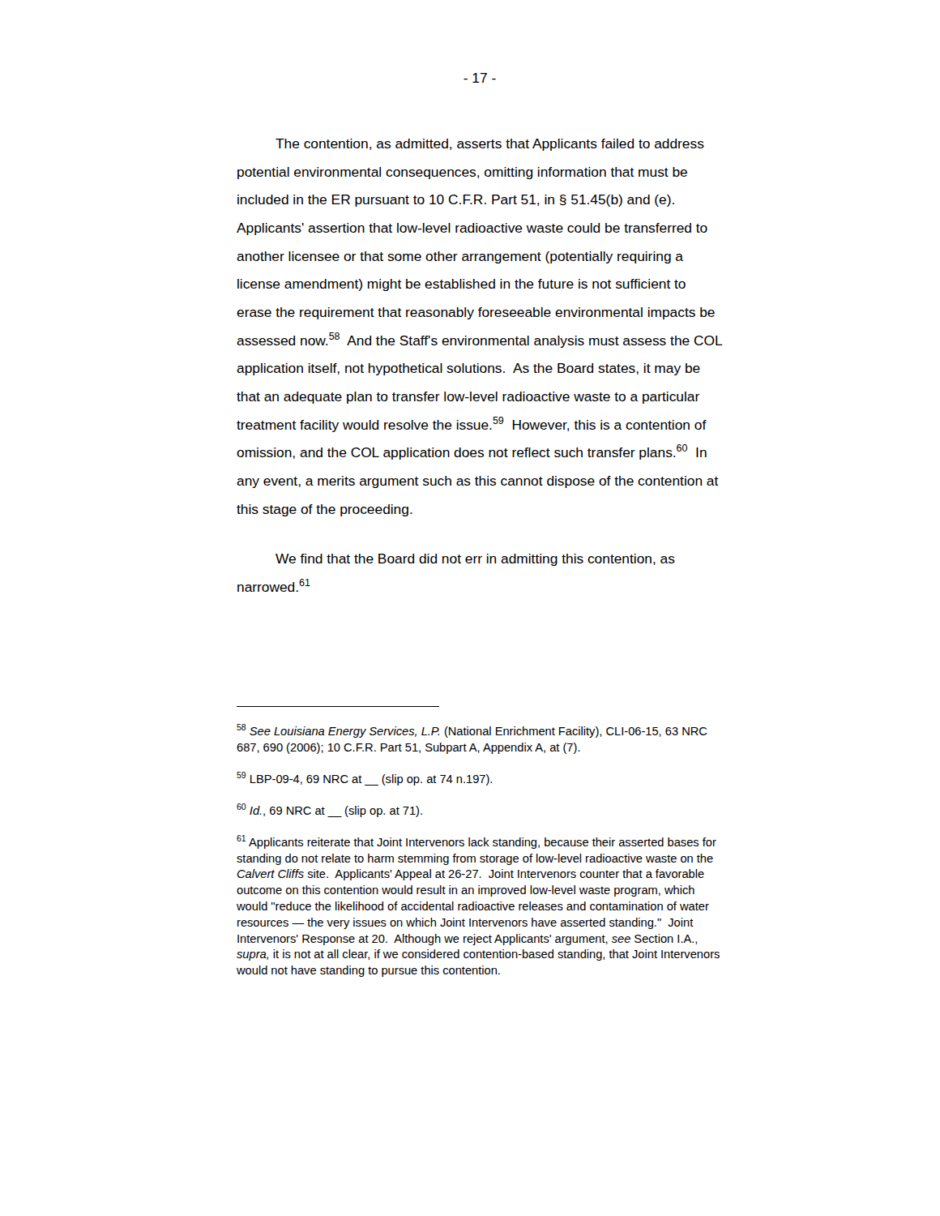- 17 -
The contention, as admitted, asserts that Applicants failed to address potential environmental consequences, omitting information that must be included in the ER pursuant to 10 C.F.R. Part 51, in § 51.45(b) and (e). Applicants' assertion that low-level radioactive waste could be transferred to another licensee or that some other arrangement (potentially requiring a license amendment) might be established in the future is not sufficient to erase the requirement that reasonably foreseeable environmental impacts be assessed now.58 And the Staff's environmental analysis must assess the COL application itself, not hypothetical solutions. As the Board states, it may be that an adequate plan to transfer low-level radioactive waste to a particular treatment facility would resolve the issue.59 However, this is a contention of omission, and the COL application does not reflect such transfer plans.60 In any event, a merits argument such as this cannot dispose of the contention at this stage of the proceeding.
We find that the Board did not err in admitting this contention, as narrowed.61
58 See Louisiana Energy Services, L.P. (National Enrichment Facility), CLI-06-15, 63 NRC 687, 690 (2006); 10 C.F.R. Part 51, Subpart A, Appendix A, at (7).
59 LBP-09-4, 69 NRC at __ (slip op. at 74 n.197).
60 Id., 69 NRC at __ (slip op. at 71).
61 Applicants reiterate that Joint Intervenors lack standing, because their asserted bases for standing do not relate to harm stemming from storage of low-level radioactive waste on the Calvert Cliffs site. Applicants' Appeal at 26-27. Joint Intervenors counter that a favorable outcome on this contention would result in an improved low-level waste program, which would "reduce the likelihood of accidental radioactive releases and contamination of water resources — the very issues on which Joint Intervenors have asserted standing." Joint Intervenors' Response at 20. Although we reject Applicants' argument, see Section I.A., supra, it is not at all clear, if we considered contention-based standing, that Joint Intervenors would not have standing to pursue this contention.